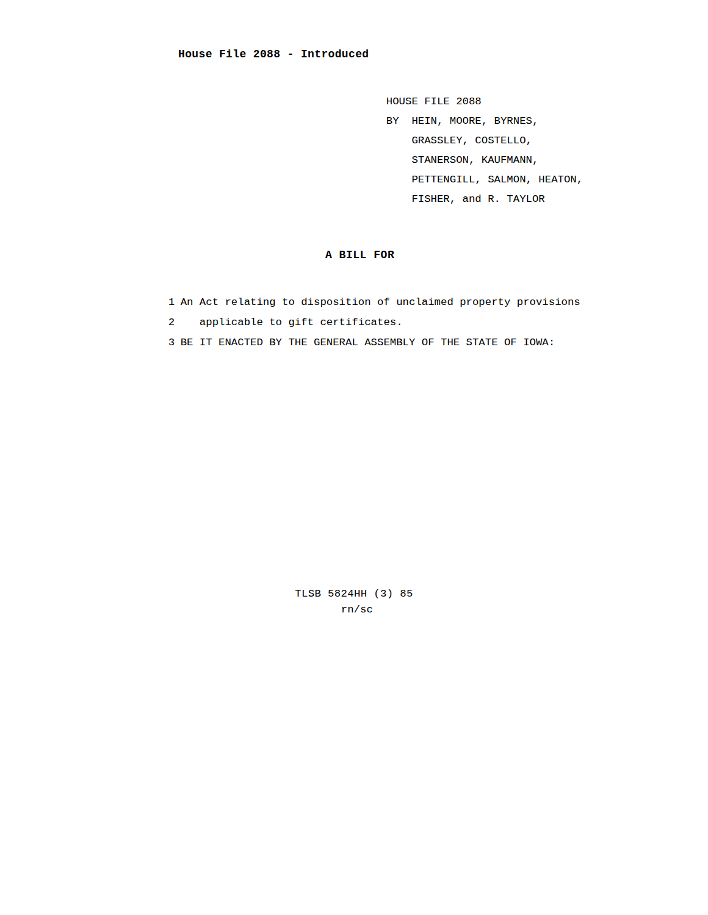House File 2088 - Introduced
HOUSE FILE 2088 BY HEIN, MOORE, BYRNES, GRASSLEY, COSTELLO, STANERSON, KAUFMANN, PETTENGILL, SALMON, HEATON, FISHER, and R. TAYLOR
A BILL FOR
1 An Act relating to disposition of unclaimed property provisions 2 applicable to gift certificates. 3 BE IT ENACTED BY THE GENERAL ASSEMBLY OF THE STATE OF IOWA:
TLSB 5824HH (3) 85
rn/sc